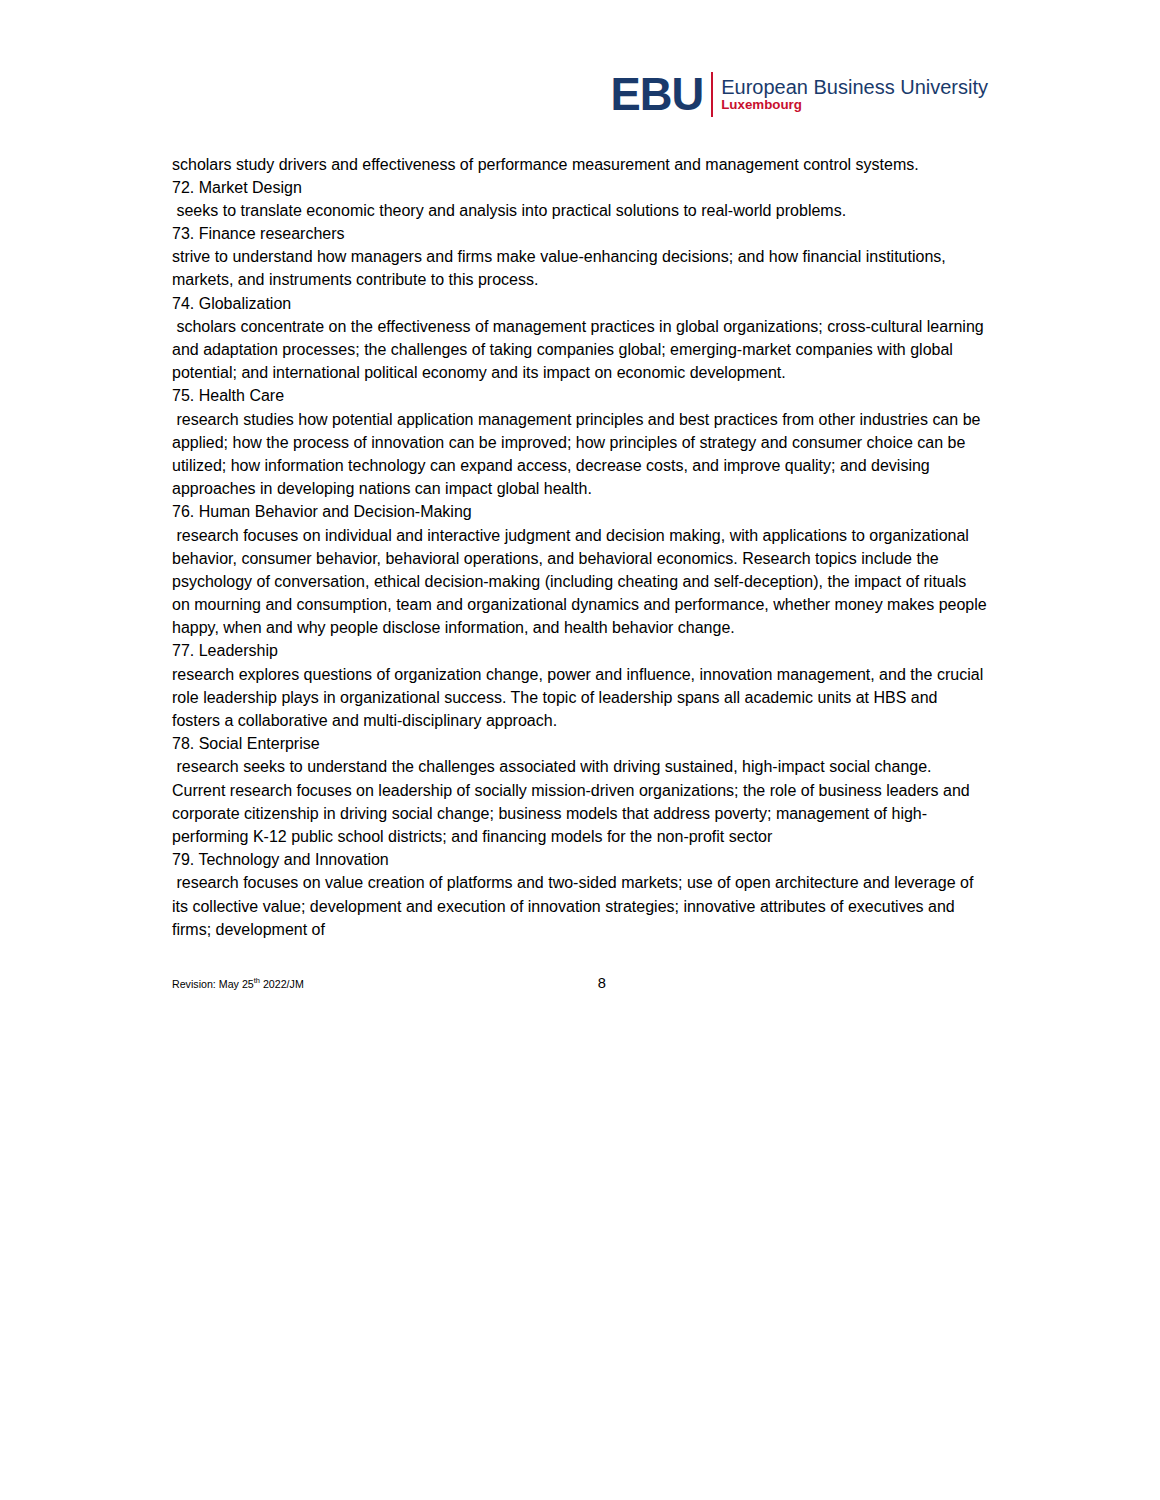EBU European Business University Luxembourg
scholars study drivers and effectiveness of performance measurement and management control systems.
72. Market Design
seeks to translate economic theory and analysis into practical solutions to real-world problems.
73. Finance researchers
strive to understand how managers and firms make value-enhancing decisions; and how financial institutions, markets, and instruments contribute to this process.
74. Globalization
scholars concentrate on the effectiveness of management practices in global organizations; cross-cultural learning and adaptation processes; the challenges of taking companies global; emerging-market companies with global potential; and international political economy and its impact on economic development.
75. Health Care
research studies how potential application management principles and best practices from other industries can be applied; how the process of innovation can be improved; how principles of strategy and consumer choice can be utilized; how information technology can expand access, decrease costs, and improve quality; and devising approaches in developing nations can impact global health.
76. Human Behavior and Decision-Making
research focuses on individual and interactive judgment and decision making, with applications to organizational behavior, consumer behavior, behavioral operations, and behavioral economics. Research topics include the psychology of conversation, ethical decision-making (including cheating and self-deception), the impact of rituals on mourning and consumption, team and organizational dynamics and performance, whether money makes people happy, when and why people disclose information, and health behavior change.
77. Leadership
research explores questions of organization change, power and influence, innovation management, and the crucial role leadership plays in organizational success. The topic of leadership spans all academic units at HBS and fosters a collaborative and multi-disciplinary approach.
78. Social Enterprise
research seeks to understand the challenges associated with driving sustained, high-impact social change. Current research focuses on leadership of socially mission-driven organizations; the role of business leaders and corporate citizenship in driving social change; business models that address poverty; management of high-performing K-12 public school districts; and financing models for the non-profit sector
79. Technology and Innovation
research focuses on value creation of platforms and two-sided markets; use of open architecture and leverage of its collective value; development and execution of innovation strategies; innovative attributes of executives and firms; development of
Revision: May 25th 2022/JM 8